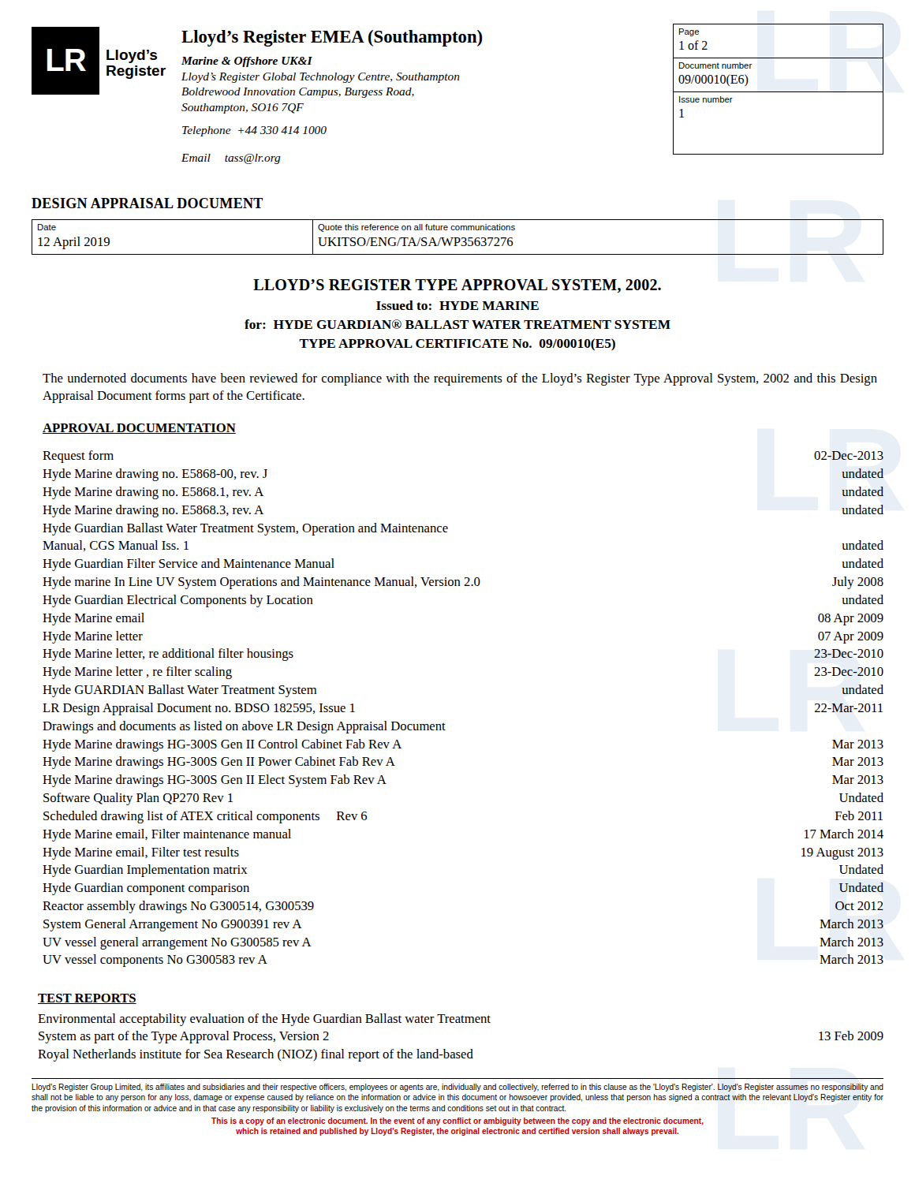LR
LR
LR
LR
LR
LR
LR
Lloyd’s Register
Lloyd’s Register EMEA (Southampton)
Marine & Offshore UK&I
Lloyd’s Register Global Technology Centre, Southampton
Boldrewood Innovation Campus, Burgess Road,
Southampton, SO16 7QF
Telephone +44 330 414 1000
Emailtass@lr.org
Page
1 of 2
Document number
09/00010(E6)
Issue number
1
DESIGN APPRAISAL DOCUMENT
| Date 12 April 2019 | Quote this reference on all future communications UKITSO/ENG/TA/SA/WP35637276 |
LLOYD’S REGISTER TYPE APPROVAL SYSTEM, 2002.
Issued to: HYDE MARINE
for: HYDE GUARDIAN® BALLAST WATER TREATMENT SYSTEM
TYPE APPROVAL CERTIFICATE No. 09/00010(E5)
The undernoted documents have been reviewed for compliance with the requirements of the Lloyd’s Register Type Approval System, 2002 and this Design Appraisal Document forms part of the Certificate.
APPROVAL DOCUMENTATION
| Request form | 02-Dec-2013 |
| Hyde Marine drawing no. E5868-00, rev. J | undated |
| Hyde Marine drawing no. E5868.1, rev. A | undated |
| Hyde Marine drawing no. E5868.3, rev. A | undated |
| Hyde Guardian Ballast Water Treatment System, Operation and Maintenance | |
| Manual, CGS Manual Iss. 1 | undated |
| Hyde Guardian Filter Service and Maintenance Manual | undated |
| Hyde marine In Line UV System Operations and Maintenance Manual, Version 2.0 | July 2008 |
| Hyde Guardian Electrical Components by Location | undated |
| Hyde Marine email | 08 Apr 2009 |
| Hyde Marine letter | 07 Apr 2009 |
| Hyde Marine letter, re additional filter housings | 23-Dec-2010 |
| Hyde Marine letter , re filter scaling | 23-Dec-2010 |
| Hyde GUARDIAN Ballast Water Treatment System | undated |
| LR Design Appraisal Document no. BDSO 182595, Issue 1 | 22-Mar-2011 |
| Drawings and documents as listed on above LR Design Appraisal Document | |
| Hyde Marine drawings HG-300S Gen II Control Cabinet Fab Rev A | Mar 2013 |
| Hyde Marine drawings HG-300S Gen II Power Cabinet Fab Rev A | Mar 2013 |
| Hyde Marine drawings HG-300S Gen II Elect System Fab Rev A | Mar 2013 |
| Software Quality Plan QP270 Rev 1 | Undated |
| Scheduled drawing list of ATEX critical components Rev 6 | Feb 2011 |
| Hyde Marine email, Filter maintenance manual | 17 March 2014 |
| Hyde Marine email, Filter test results | 19 August 2013 |
| Hyde Guardian Implementation matrix | Undated |
| Hyde Guardian component comparison | Undated |
| Reactor assembly drawings No G300514, G300539 | Oct 2012 |
| System General Arrangement No G900391 rev A | March 2013 |
| UV vessel general arrangement No G300585 rev A | March 2013 |
| UV vessel components No G300583 rev A | March 2013 |
TEST REPORTS
| Environmental acceptability evaluation of the Hyde Guardian Ballast water Treatment | |
| System as part of the Type Approval Process, Version 2 | 13 Feb 2009 |
| Royal Netherlands institute for Sea Research (NIOZ) final report of the land-based | |
Lloyd's Register Group Limited, its affiliates and subsidiaries and their respective officers, employees or agents are, individually and collectively, referred to in this clause as the 'Lloyd's Register'. Lloyd's Register assumes no responsibility and shall not be liable to any person for any loss, damage or expense caused by reliance on the information or advice in this document or howsoever provided, unless that person has signed a contract with the relevant Lloyd's Register entity for the provision of this information or advice and in that case any responsibility or liability is exclusively on the terms and conditions set out in that contract. This is a copy of an electronic document. In the event of any conflict or ambiguity between the copy and the electronic document,
which is retained and published by Lloyd's Register, the original electronic and certified version shall always prevail.